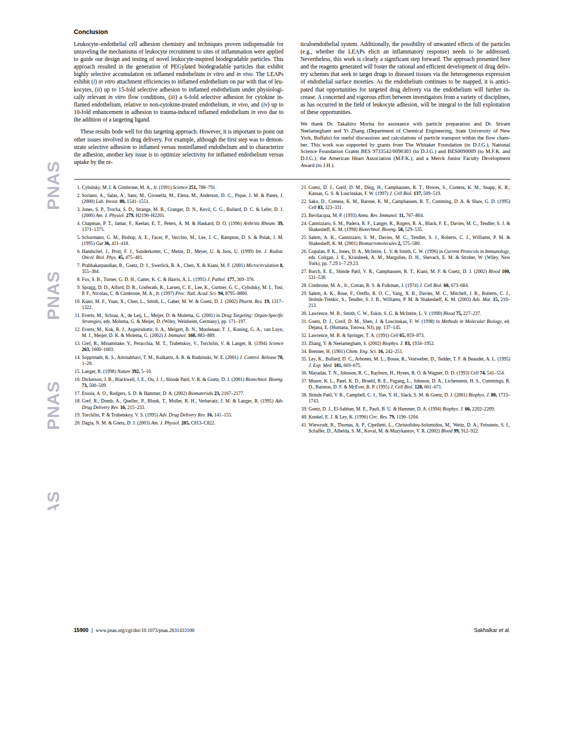PNAS PNAS PNAS PNAS
Conclusion
Leukocyte–endothelial cell adhesion chemistry and techniques proven indispensable for unraveling the mechanisms of leukocyte recruitment to sites of inflammation were applied to guide our design and testing of novel leukocyte-inspired biodegradable particles. This approach resulted in the generation of PEGylated biodegradable particles that exhibit highly selective accumulation on inflamed endothelium in vitro and in vivo. The LEAPs exhibit (i) in vitro attachment efficiencies to inflamed endothelium on par with that of leukocytes, (ii) up to 15-fold selective adhesion to inflamed endothelium under physiologically relevant in vitro flow conditions, (iii) a 6-fold selective adhesion for cytokine inflamed endothelium, relative to non-cytokine-treated endothelium, in vivo, and (iv) up to 10-fold enhancement in adhesion to trauma-induced inflamed endothelium in vivo due to the addition of a targeting ligand.
These results bode well for this targeting approach. However, it is important to point out other issues involved in drug delivery. For example, although the first step was to demonstrate selective adhesion to inflamed versus noninflamed endothelium and to characterize the adhesion, another key issue is to optimize selectivity for inflamed endothelium versus uptake by the re-
ticuloendothelial system. Additionally, the possibility of unwanted effects of the particles (e.g., whether the LEAPs elicit an inflammatory response) needs to be addressed. Nevertheless, this work is clearly a significant step forward. The approach presented here and the reagents generated will foster the rational and efficient development of drug delivery schemes that seek to target drugs to diseased tissues via the heterogeneous expression of endothelial surface moieties. As the endothelium continues to be mapped, it is anticipated that opportunities for targeted drug delivery via the endothelium will further increase. A concerted and vigorous effort between investigators from a variety of disciplines, as has occurred in the field of leukocyte adhesion, will be integral to the full exploitation of these opportunities.
We thank Dr. Takahiro Morita for assistance with particle preparation and Dr. Sriram Neelamegham and Yi Zhang (Department of Chemical Engineering, State University of New York, Buffalo) for useful discussions and calculations of particle transport within the flow chamber. This work was supported by grants from The Whitaker Foundation (to D.J.G.), National Science Foundation Grants BES 9733542/0096303 (to D.J.G.) and BES0090009 (to M.F.K. and D.J.G.), the American Heart Association (M.F.K.), and a Merck Junior Faculty Development Award (to J.H.).
Cybulsky, M. I. & Gimbrone, M. A., Jr. (1991) Science 251, 788–791.
Soriano, A., Salas, A., Sans, M., Gironella, M., Elena, M., Anderson, D. C., Pique, J. M. & Panes, J. (2000) Lab. Invest. 80, 1541–1551.
Jones, S. P., Trocha, S. D., Strange, M. B., Granger, D. N., Kevil, C. G., Bullard, D. C. & Lefer, D. J. (2000) Am. J. Physiol. 279, H2196–H2201.
Chapman, P. T., Jamar, F., Keelan, E. T., Peters, A. M. & Haskard, D. O. (1996) Arthritis Rheum. 39, 1371–1375.
Schurmann, G. M., Bishop, A. E., Facer, P., Vecchio, M., Lee, J. C., Rampton, D. S. & Polak, J. M. (1995) Gut 36, 411–418.
Handschel, J., Prott, F. J., Sunderkotter, C., Metze, D., Meyer, U. & Joos, U. (1999) Int. J. Radiat. Oncol. Biol. Phys. 45, 475–481.
Prabhakarpandian, B., Goetz, D. J., Swerlick, R. A., Chen, X. & Kiani, M. F. (2001) Microcirculation 8, 355–364.
Fox, S. B., Turner, G. D. H., Gatter, K. C. & Harris, A. L. (1995) J. Pathol. 177, 369–376.
Spragg, D. D., Alford, D. R., Greferath, R., Larsen, C. E., Lee, K., Gurtner, G. C., Cybulsky, M. I., Tosi, P. F., Nicolau, C. & Gimbrone, M. A., Jr. (1997) Proc. Natl. Acad. Sci. 94, 8795–8800.
Kiani, M. F., Yuan, X., Chen, L., Smith, L., Gaber, M. W. & Goetz, D. J. (2002) Pharm. Res. 19, 1317–1322.
Everts, M., Schraa, A., de Leij, L., Meijer, D. & Molema, G. (2001) in Drug Targeting: Organ-Specific Strategies, eds. Molema, G. & Meijer, D. (Wiley, Weinheim, Germany), pp. 171–197.
Everts, M., Kok, R. J., Asgeirsdottir, S. A., Melgert, B. N., Moolenaar, T. J., Koning, G. A., van Luyn, M. J., Meijer, D. K. & Molema, G. (2002) J. Immunol. 168, 883–889.
Gref, R., Minamitake, Y., Peracchia, M. T., Trubetskoy, V., Torchilin, V. & Langer, R. (1994) Science 263, 1600–1603.
Soppimath, K. S., Aminabhavi, T. M., Kulkarni, A. R. & Rudzinski, W. E. (2001) J. Control. Release 70, 1–20.
Langer, R. (1998) Nature 392, 5–10.
Dickerson, J. B., Blackwell, J. E., Ou, J. J., Shinde Patil, V. R. & Goetz, D. J. (2001) Biotechnol. Bioeng. 73, 500–509.
Eniola, A. O., Rodgers, S. D. & Hammer, D. A. (2002) Biomaterials 23, 2167–2177.
Gref, R., Domb, A., Quellec, P., Blunk, T., Muller, R. H., Verbavatz, J. M. & Langer, R. (1995) Adv. Drug Delivery Rev. 16, 215–233.
Torchilin, P. & Trubetskoy, V. S. (1995) Adv. Drug Delivery Rev. 16, 141–155.
Dagia, N. M. & Goetz, D. J. (2003) Am. J. Physiol. 285, C813–C822.
Goetz, D. J., Greif, D. M., Ding, H., Camphausen, R. T., Howes, S., Comess, K. M., Snapp, K. R., Kansas, G. S. & Luscinskas, F. W. (1997) J. Cell Biol. 137, 509–519.
Sako, D., Comess, K. M., Barone, K. M., Camphausen, R. T., Cumming, D. A. & Shaw, G. D. (1995) Cell 83, 323–331.
Bevilacqua, M. P. (1993) Annu. Rev. Immunol. 11, 767–804.
Cannizzaro, S. M., Padera, R. F., Langer, R., Rogers, R. A., Black, F. E., Davies, M. C., Tendler, S. J. & Shakesheff, K. M. (1998) Biotechnol. Bioeng. 58, 529–535.
Salem, A. K., Cannizzaro, S. M., Davies, M. C., Tendler, S. J., Roberts, C. J., Williams, P. M. & Shakesheff, K. M. (2001) Biomacromolecules 2, 575–580.
Gopalan, P. K., Jones, D. A., McIntire, L. V. & Smith, C. W. (1996) in Current Protocols in Immunology, eds. Coligan, J. E., Kruisbeek, A. M., Margulies, D. H., Shevach, E. M. & Strober, W. (Wiley, New York), pp. 7.29.1–7.29.23.
Burch, E. E., Shinde Patil, V. R., Camphausen, R. T., Kiani, M. F. & Goetz, D. J. (2002) Blood 100, 531–538.
Gimbrone, M. A., Jr., Cotran, R. S. & Folkman, J. (1974) J. Cell Biol. 60, 673–684.
Salem, A. K., Rose, F., Oreffo, R. O. C., Yang, X. B., Davies, M. C., Mitchell, J. R., Roberts, C. J., Stolnik-Trenkic, S., Tendler, S. J. B., Williams, P. M. & Shakesheff, K. M. (2003) Adv. Mat. 15, 210–213.
Lawrence, M. B., Smith, C. W., Eskin, S. G. & McIntire, L. V. (1990) Blood 75, 227–237.
Goetz, D. J., Greif, D. M., Shen, J. & Luscinskas, F. W. (1998) in Methods in Molecular Biology, ed. Dejana, E. (Humana, Totowa, NJ), pp. 137–145.
Lawrence, M. B. & Springer, T. A. (1991) Cell 65, 859–873.
Zhang, Y. & Neelamegham, S. (2002) Biophys. J. 83, 1934–1952.
Brenner, H. (1961) Chem. Eng. Sci. 16, 242–251.
Ley, K., Bullard, D. C., Arbones, M. L., Bosse, R., Vestweber, D., Tedder, T. F. & Beaudet, A. L. (1995) J. Exp. Med. 181, 669–675.
Mayadas, T. N., Johnson, R. C., Rayburn, H., Hynes, R. O. & Wagner, D. D. (1993) Cell 74, 541–554.
Moore, K. L., Patel, K. D., Bruehl, R. E., Fugang, L., Johnson, D. A., Lichenstein, H. S., Cummings, R. D., Bainton, D. F. & McEver, R. P. (1995) J. Cell Biol. 128, 661–671.
Shinde Patil, V. R., Campbell, C. J., Yun, Y. H., Slack, S. M. & Goetz, D. J. (2001) Biophys. J. 80, 1733–1743.
Goetz, D. J., El-Sabban, M. E., Pauli, B. U. & Hammer, D. A. (1994) Biophys. J. 66, 2202–2209.
Kunkel, E. J. & Ley, K. (1996) Circ. Res. 79, 1196–1204.
Wiewrodt, R., Thomas, A. P., Cipelletti, L., Christofidou-Solomidou, M., Weitz, D. A., Feinstein, S. I., Schaffer, D., Albelda, S. M., Koval, M. & Muzykantov, V. R. (2002) Blood 99, 912–922.
15900|www.pnas.org/cgi/doi/10.1073/pnas.2631433100
Sakhalkar et al.